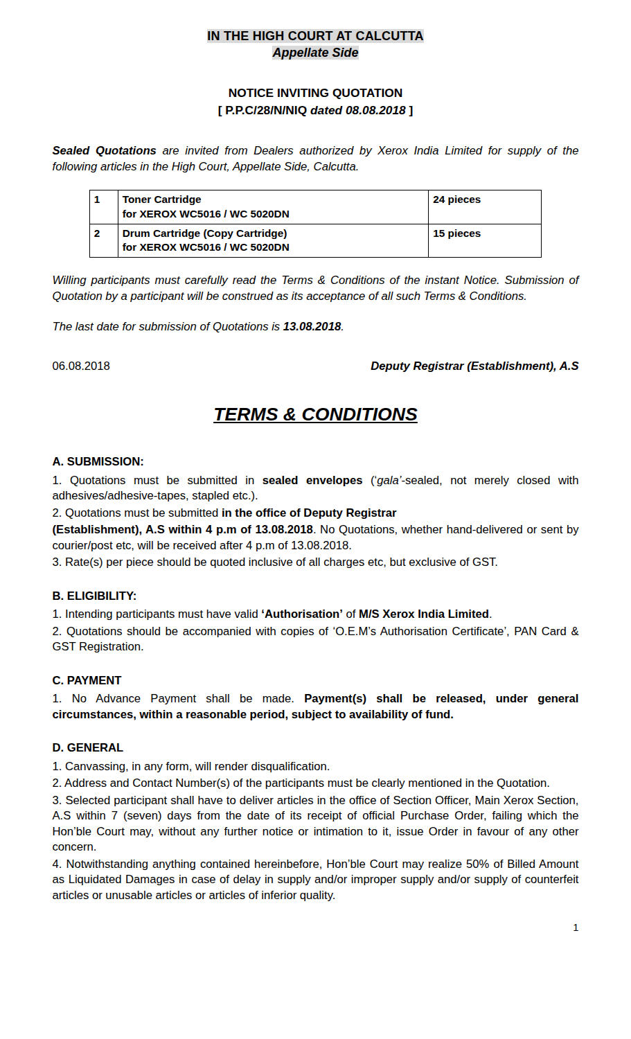IN THE HIGH COURT AT CALCUTTA
Appellate Side
NOTICE INVITING QUOTATION
[ P.P.C/28/N/NIQ dated 08.08.2018 ]
Sealed Quotations are invited from Dealers authorized by Xerox India Limited for supply of the following articles in the High Court, Appellate Side, Calcutta.
| 1 | Toner Cartridge for XEROX WC5016 / WC 5020DN | 24 pieces |
| 2 | Drum Cartridge (Copy Cartridge) for XEROX WC5016 / WC 5020DN | 15 pieces |
Willing participants must carefully read the Terms & Conditions of the instant Notice. Submission of Quotation by a participant will be construed as its acceptance of all such Terms & Conditions.
The last date for submission of Quotations is 13.08.2018.
06.08.2018
Deputy Registrar (Establishment), A.S
TERMS & CONDITIONS
A. SUBMISSION:
1. Quotations must be submitted in sealed envelopes (‘gala’-sealed, not merely closed with adhesives/adhesive-tapes, stapled etc.).
2. Quotations must be submitted in the office of Deputy Registrar
(Establishment), A.S within 4 p.m of 13.08.2018. No Quotations, whether hand-delivered or sent by courier/post etc, will be received after 4 p.m of 13.08.2018.
3. Rate(s) per piece should be quoted inclusive of all charges etc, but exclusive of GST.
B. ELIGIBILITY:
1. Intending participants must have valid ‘Authorisation’ of M/S Xerox India Limited.
2. Quotations should be accompanied with copies of ‘O.E.M’s Authorisation Certificate’, PAN Card & GST Registration.
C. PAYMENT
1. No Advance Payment shall be made. Payment(s) shall be released, under general circumstances, within a reasonable period, subject to availability of fund.
D. GENERAL
1. Canvassing, in any form, will render disqualification.
2. Address and Contact Number(s) of the participants must be clearly mentioned in the Quotation.
3. Selected participant shall have to deliver articles in the office of Section Officer, Main Xerox Section, A.S within 7 (seven) days from the date of its receipt of official Purchase Order, failing which the Hon’ble Court may, without any further notice or intimation to it, issue Order in favour of any other concern.
4. Notwithstanding anything contained hereinbefore, Hon’ble Court may realize 50% of Billed Amount as Liquidated Damages in case of delay in supply and/or improper supply and/or supply of counterfeit articles or unusable articles or articles of inferior quality.
1